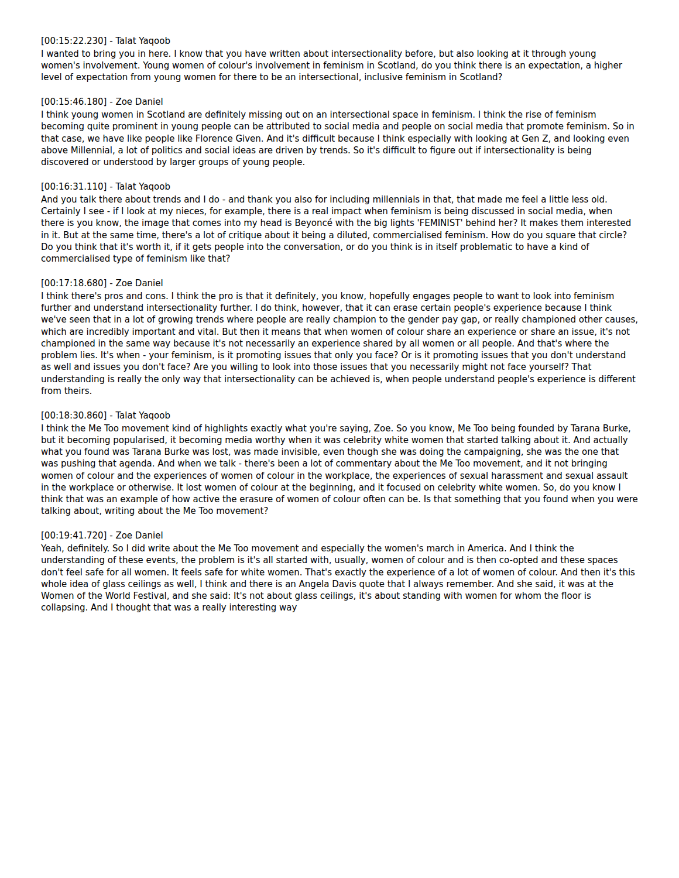[00:15:22.230] - Talat Yaqoob
I wanted to bring you in here. I know that you have written about intersectionality before, but also looking at it through young women's involvement. Young women of colour's involvement in feminism in Scotland, do you think there is an expectation, a higher level of expectation from young women for there to be an intersectional, inclusive feminism in Scotland?
[00:15:46.180] - Zoe Daniel
I think young women in Scotland are definitely missing out on an intersectional space in feminism. I think the rise of feminism becoming quite prominent in young people can be attributed to social media and people on social media that promote feminism. So in that case, we have like people like Florence Given. And it's difficult because I think especially with looking at Gen Z, and looking even above Millennial, a lot of politics and social ideas are driven by trends. So it's difficult to figure out if intersectionality is being discovered or understood by larger groups of young people.
[00:16:31.110] - Talat Yaqoob
And you talk there about trends and I do - and thank you also for including millennials in that, that made me feel a little less old. Certainly I see - if I look at my nieces, for example, there is a real impact when feminism is being discussed in social media, when there is you know, the image that comes into my head is Beyoncé with the big lights 'FEMINIST' behind her? It makes them interested in it. But at the same time, there's a lot of critique about it being a diluted, commercialised feminism. How do you square that circle? Do you think that it's worth it, if it gets people into the conversation, or do you think is in itself problematic to have a kind of commercialised type of feminism like that?
[00:17:18.680] - Zoe Daniel
I think there's pros and cons. I think the pro is that it definitely, you know, hopefully engages people to want to look into feminism further and understand intersectionality further. I do think, however, that it can erase certain people's experience because I think we've seen that in a lot of growing trends where people are really champion to the gender pay gap, or really championed other causes, which are incredibly important and vital. But then it means that when women of colour share an experience or share an issue, it's not championed in the same way because it's not necessarily an experience shared by all women or all people. And that's where the problem lies. It's when - your feminism, is it promoting issues that only you face? Or is it promoting issues that you don't understand as well and issues you don't face? Are you willing to look into those issues that you necessarily might not face yourself? That understanding is really the only way that intersectionality can be achieved is, when people understand people's experience is different from theirs.
[00:18:30.860] - Talat Yaqoob
I think the Me Too movement kind of highlights exactly what you're saying, Zoe. So you know, Me Too being founded by Tarana Burke, but it becoming popularised, it becoming media worthy when it was celebrity white women that started talking about it. And actually what you found was Tarana Burke was lost, was made invisible, even though she was doing the campaigning, she was the one that was pushing that agenda. And when we talk - there's been a lot of commentary about the Me Too movement, and it not bringing women of colour and the experiences of women of colour in the workplace, the experiences of sexual harassment and sexual assault in the workplace or otherwise. It lost women of colour at the beginning, and it focused on celebrity white women. So, do you know I think that was an example of how active the erasure of women of colour often can be. Is that something that you found when you were talking about, writing about the Me Too movement?
[00:19:41.720] - Zoe Daniel
Yeah, definitely. So I did write about the Me Too movement and especially the women's march in America. And I think the understanding of these events, the problem is it's all started with, usually, women of colour and is then co-opted and these spaces don't feel safe for all women. It feels safe for white women. That's exactly the experience of a lot of women of colour. And then it's this whole idea of glass ceilings as well, I think and there is an Angela Davis quote that I always remember. And she said, it was at the Women of the World Festival, and she said: It's not about glass ceilings, it's about standing with women for whom the floor is collapsing. And I thought that was a really interesting way